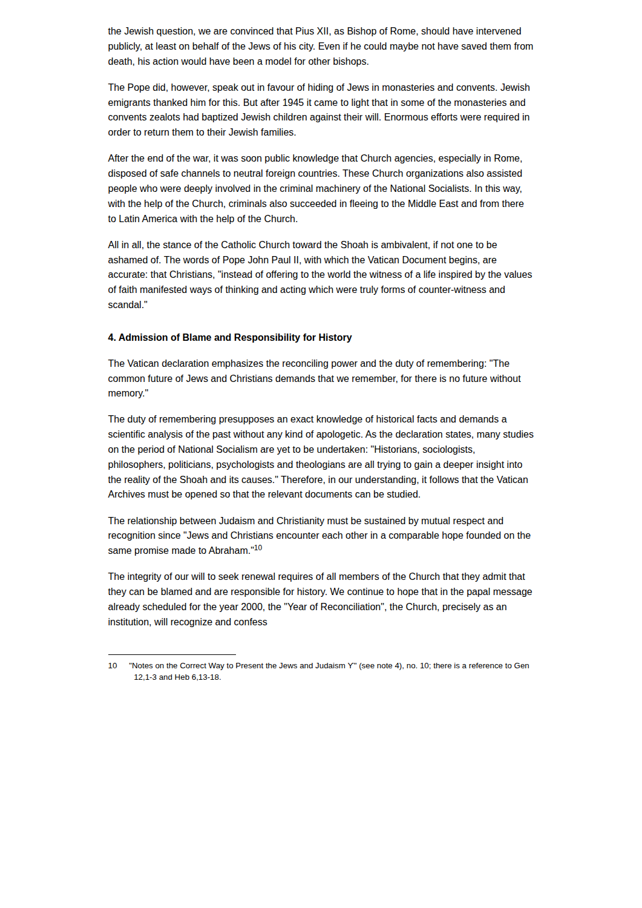the Jewish question, we are convinced that Pius XII, as Bishop of Rome, should have intervened publicly, at least on behalf of the Jews of his city. Even if he could maybe not have saved them from death, his action would have been a model for other bishops.
The Pope did, however, speak out in favour of hiding of Jews in monasteries and convents. Jewish emigrants thanked him for this. But after 1945 it came to light that in some of the monasteries and convents zealots had baptized Jewish children against their will. Enormous efforts were required in order to return them to their Jewish families.
After the end of the war, it was soon public knowledge that Church agencies, especially in Rome, disposed of safe channels to neutral foreign countries. These Church organizations also assisted people who were deeply involved in the criminal machinery of the National Socialists. In this way, with the help of the Church, criminals also succeeded in fleeing to the Middle East and from there to Latin America with the help of the Church.
All in all, the stance of the Catholic Church toward the Shoah is ambivalent, if not one to be ashamed of. The words of Pope John Paul II, with which the Vatican Document begins, are accurate: that Christians, "instead of offering to the world the witness of a life inspired by the values of faith manifested ways of thinking and acting which were truly forms of counter-witness and scandal."
4. Admission of Blame and Responsibility for History
The Vatican declaration emphasizes the reconciling power and the duty of remembering: "The common future of Jews and Christians demands that we remember, for there is no future without memory."
The duty of remembering presupposes an exact knowledge of historical facts and demands a scientific analysis of the past without any kind of apologetic. As the declaration states, many studies on the period of National Socialism are yet to be undertaken: "Historians, sociologists, philosophers, politicians, psychologists and theologians are all trying to gain a deeper insight into the reality of the Shoah and its causes." Therefore, in our understanding, it follows that the Vatican Archives must be opened so that the relevant documents can be studied.
The relationship between Judaism and Christianity must be sustained by mutual respect and recognition since "Jews and Christians encounter each other in a comparable hope founded on the same promise made to Abraham."10
The integrity of our will to seek renewal requires of all members of the Church that they admit that they can be blamed and are responsible for history. We continue to hope that in the papal message already scheduled for the year 2000, the "Year of Reconciliation", the Church, precisely as an institution, will recognize and confess
10"Notes on the Correct Way to Present the Jews and Judaism ϒ" (see note 4), no. 10; there is a reference to Gen 12,1-3 and Heb 6,13-18.